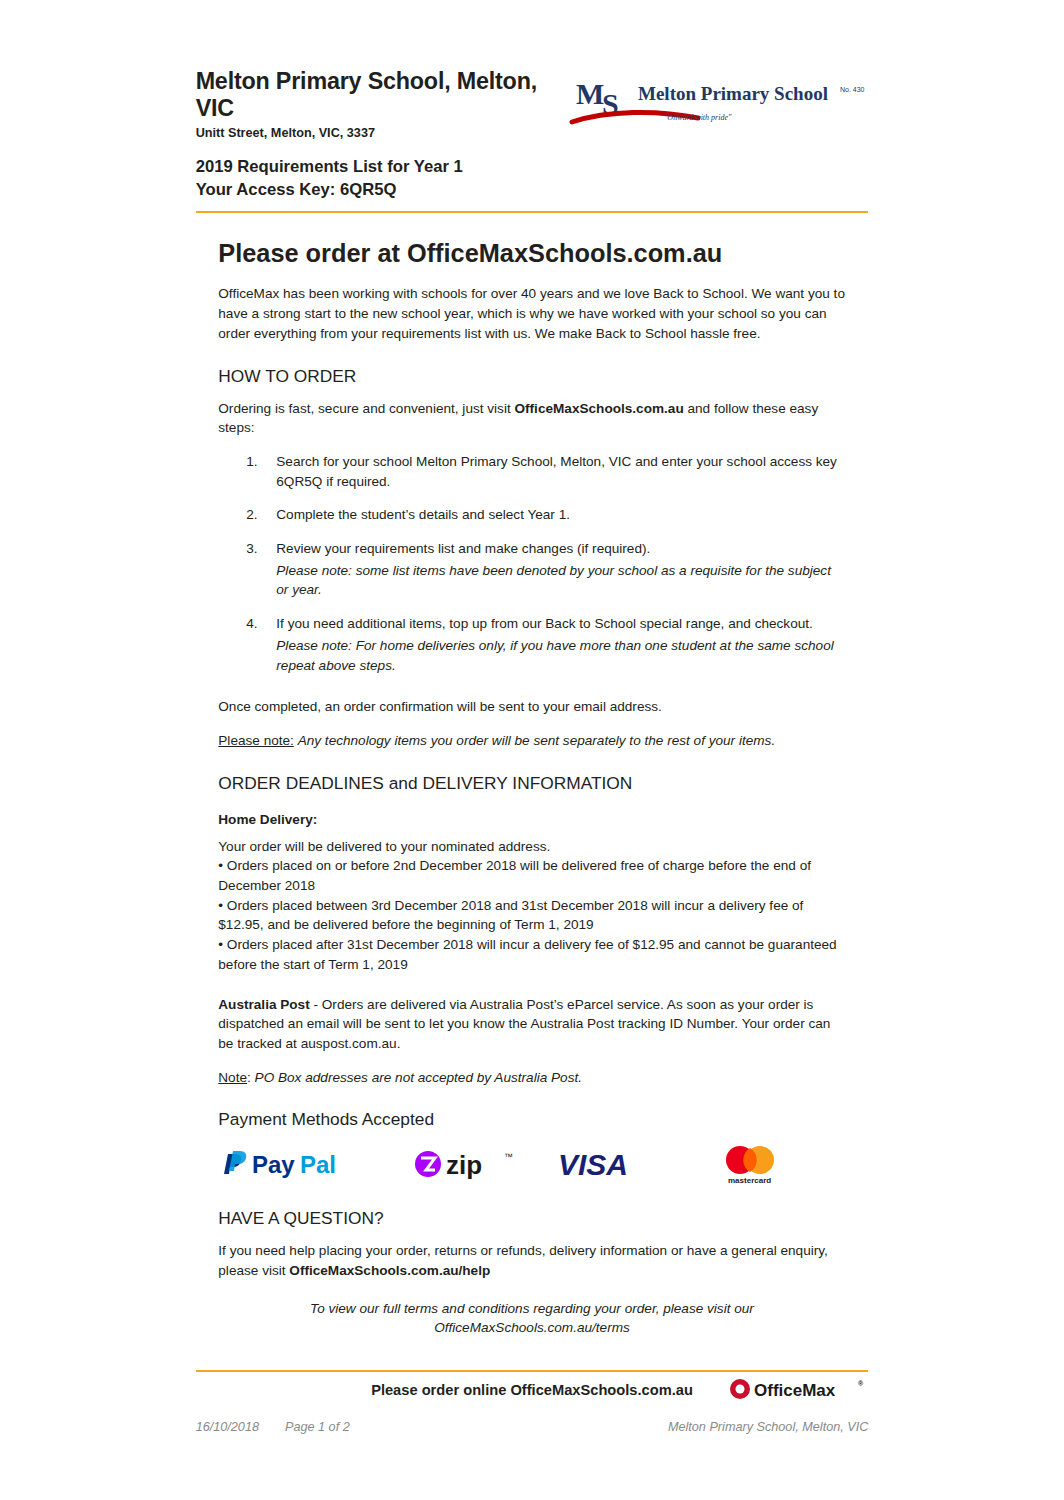Melton Primary School, Melton, VIC
Unitt Street, Melton, VIC, 3337
2019 Requirements List for Year 1
Your Access Key: 6QR5Q
M S Melton Primary School No. 430 "Onward with pride"
Please order at OfficeMaxSchools.com.au
OfficeMax has been working with schools for over 40 years and we love Back to School. We want you to have a strong start to the new school year, which is why we have worked with your school so you can order everything from your requirements list with us. We make Back to School hassle free.
HOW TO ORDER
Ordering is fast, secure and convenient, just visit OfficeMaxSchools.com.au and follow these easy steps:
Search for your school Melton Primary School, Melton, VIC and enter your school access key 6QR5Q if required.
Complete the student’s details and select Year 1.
Review your requirements list and make changes (if required). Please note: some list items have been denoted by your school as a requisite for the subject or year.
If you need additional items, top up from our Back to School special range, and checkout. Please note: For home deliveries only, if you have more than one student at the same school repeat above steps.
Once completed, an order confirmation will be sent to your email address.
Please note: Any technology items you order will be sent separately to the rest of your items.
ORDER DEADLINES and DELIVERY INFORMATION
Home Delivery:
Your order will be delivered to your nominated address.
• Orders placed on or before 2nd December 2018 will be delivered free of charge before the end of December 2018
• Orders placed between 3rd December 2018 and 31st December 2018 will incur a delivery fee of $12.95, and be delivered before the beginning of Term 1, 2019
• Orders placed after 31st December 2018 will incur a delivery fee of $12.95 and cannot be guaranteed before the start of Term 1, 2019
Australia Post - Orders are delivered via Australia Post’s eParcel service. As soon as your order is dispatched an email will be sent to let you know the Australia Post tracking ID Number. Your order can be tracked at auspost.com.au.
Note: PO Box addresses are not accepted by Australia Post.
Payment Methods Accepted
Pay Pal zip ™ VISA mastercard
HAVE A QUESTION?
If you need help placing your order, returns or refunds, delivery information or have a general enquiry, please visit OfficeMaxSchools.com.au/help
To view our full terms and conditions regarding your order, please visit our OfficeMaxSchools.com.au/terms
Please order online OfficeMaxSchools.com.au OfficeMax ®
16/10/2018 Page 1 of 2
Melton Primary School, Melton, VIC